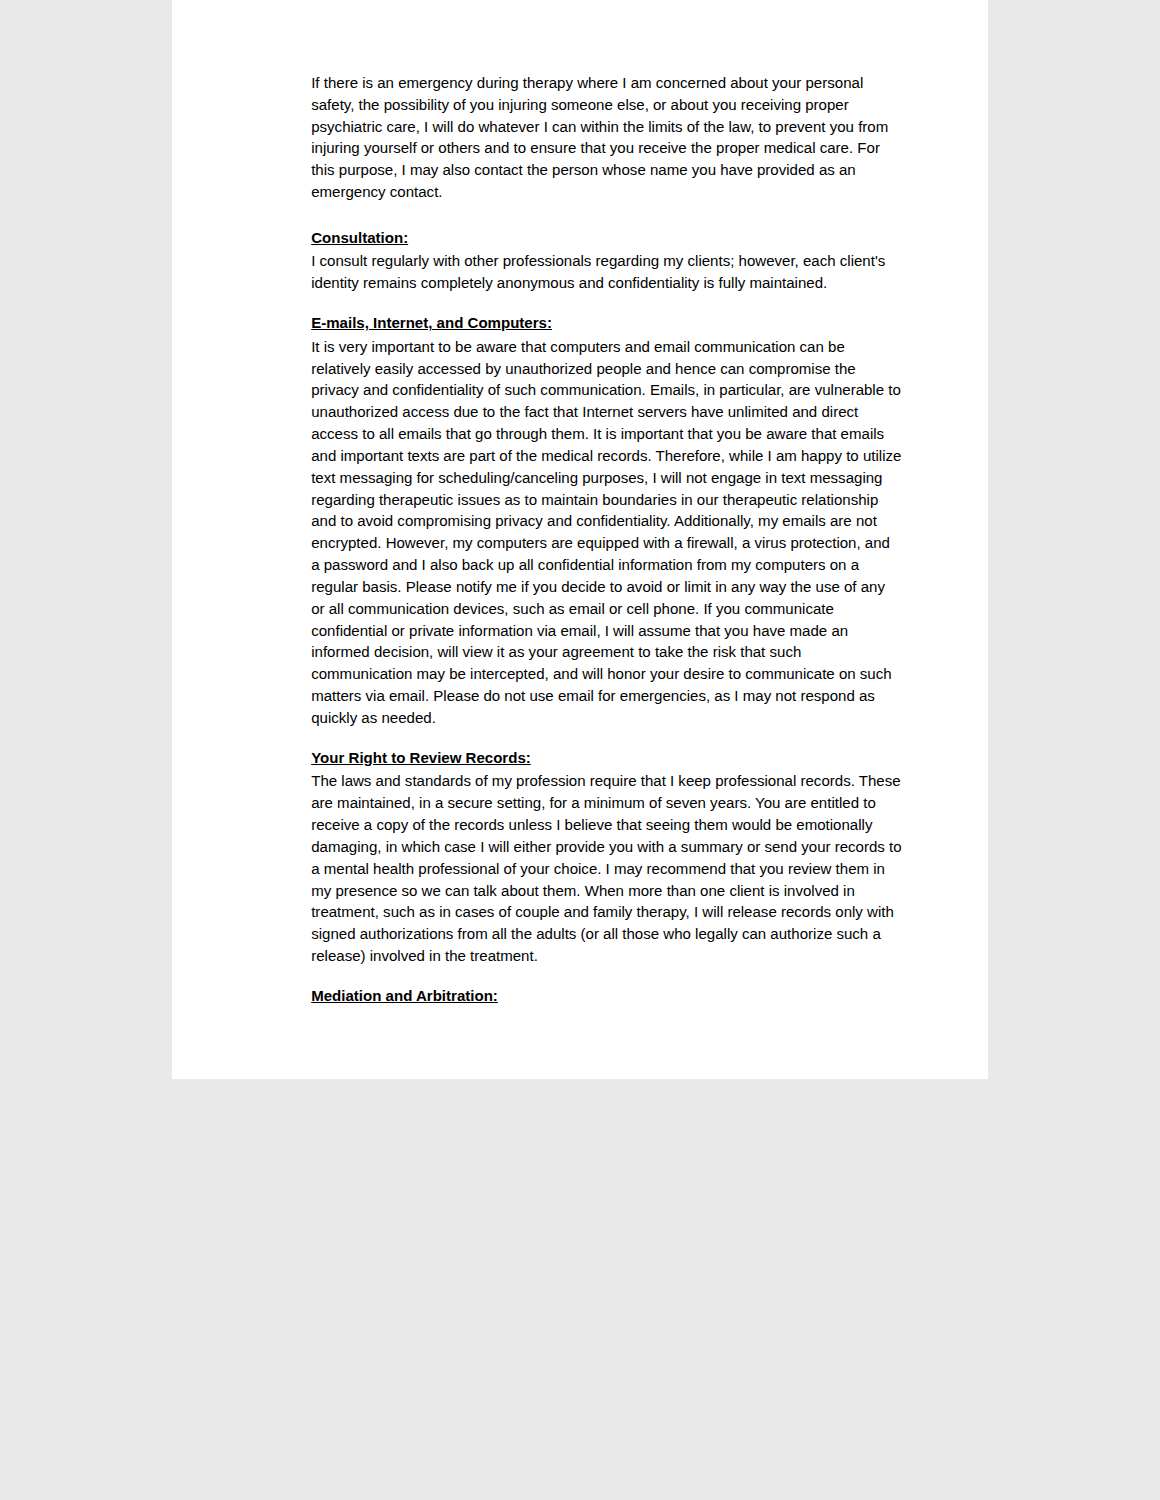If there is an emergency during therapy where I am concerned about your personal safety, the possibility of you injuring someone else, or about you receiving proper psychiatric care, I will do whatever I can within the limits of the law, to prevent you from injuring yourself or others and to ensure that you receive the proper medical care. For this purpose, I may also contact the person whose name you have provided as an emergency contact.
Consultation:
I consult regularly with other professionals regarding my clients; however, each client's identity remains completely anonymous and confidentiality is fully maintained.
E-mails, Internet, and Computers:
It is very important to be aware that computers and email communication can be relatively easily accessed by unauthorized people and hence can compromise the privacy and confidentiality of such communication. Emails, in particular, are vulnerable to unauthorized access due to the fact that Internet servers have unlimited and direct access to all emails that go through them. It is important that you be aware that emails and important texts are part of the medical records. Therefore, while I am happy to utilize text messaging for scheduling/canceling purposes, I will not engage in text messaging regarding therapeutic issues as to maintain boundaries in our therapeutic relationship and to avoid compromising privacy and confidentiality. Additionally, my emails are not encrypted. However, my computers are equipped with a firewall, a virus protection, and a password and I also back up all confidential information from my computers on a regular basis. Please notify me if you decide to avoid or limit in any way the use of any or all communication devices, such as email or cell phone. If you communicate confidential or private information via email, I will assume that you have made an informed decision, will view it as your agreement to take the risk that such communication may be intercepted, and will honor your desire to communicate on such matters via email. Please do not use email for emergencies, as I may not respond as quickly as needed.
Your Right to Review Records:
The laws and standards of my profession require that I keep professional records. These are maintained, in a secure setting, for a minimum of seven years. You are entitled to receive a copy of the records unless I believe that seeing them would be emotionally damaging, in which case I will either provide you with a summary or send your records to a mental health professional of your choice. I may recommend that you review them in my presence so we can talk about them. When more than one client is involved in treatment, such as in cases of couple and family therapy, I will release records only with signed authorizations from all the adults (or all those who legally can authorize such a release) involved in the treatment.
Mediation and Arbitration: